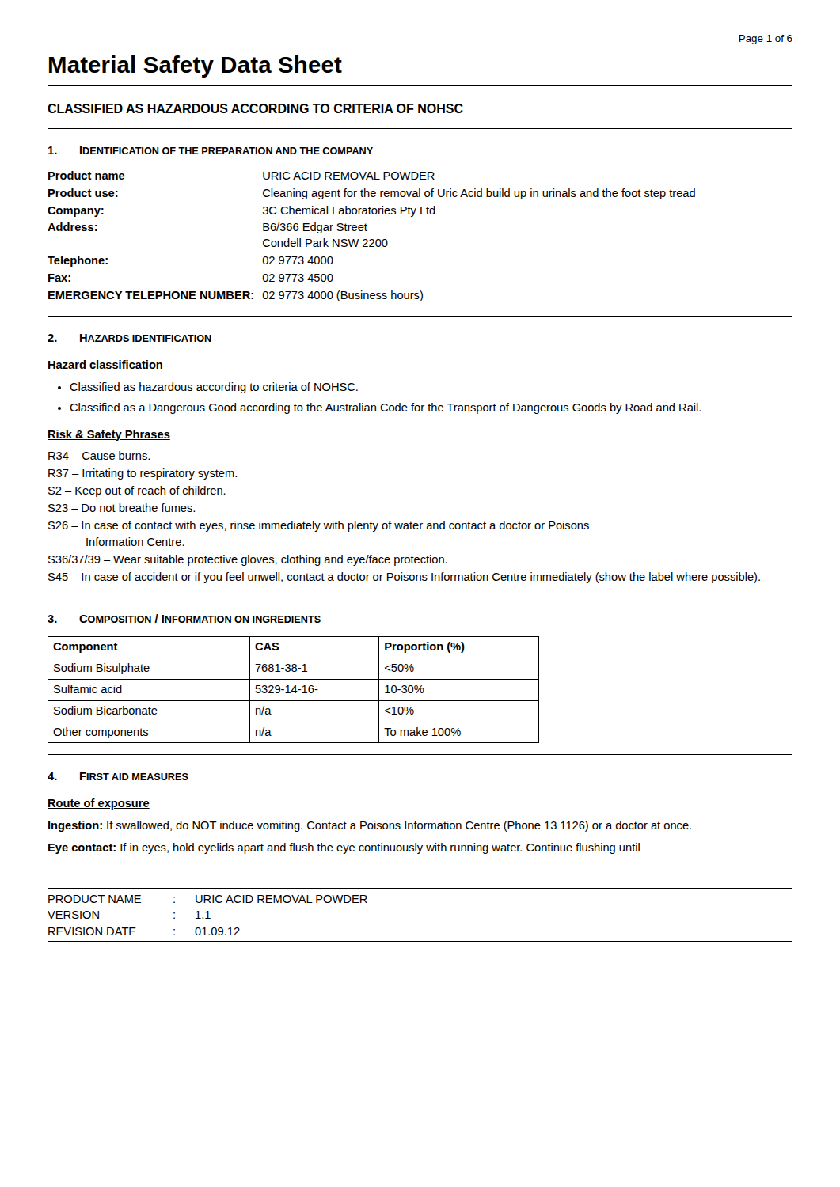Page 1 of 6
Material Safety Data Sheet
CLASSIFIED AS HAZARDOUS ACCORDING TO CRITERIA OF NOHSC
1. IDENTIFICATION OF THE PREPARATION AND THE COMPANY
| Product name | URIC ACID REMOVAL POWDER |
| Product use: | Cleaning agent for the removal of Uric Acid build up in urinals and the foot step tread |
| Company: | 3C Chemical Laboratories Pty Ltd |
| Address: | B6/366 Edgar Street Condell Park NSW 2200 |
| Telephone: | 02 9773 4000 |
| Fax: | 02 9773 4500 |
| EMERGENCY TELEPHONE NUMBER: | 02 9773 4000 (Business hours) |
2. HAZARDS IDENTIFICATION
Hazard classification
Classified as hazardous according to criteria of NOHSC.
Classified as a Dangerous Good according to the Australian Code for the Transport of Dangerous Goods by Road and Rail.
Risk & Safety Phrases
R34 – Cause burns.
R37 – Irritating to respiratory system.
S2 – Keep out of reach of children.
S23 – Do not breathe fumes.
S26 – In case of contact with eyes, rinse immediately with plenty of water and contact a doctor or Poisons
Information Centre.
S36/37/39 – Wear suitable protective gloves, clothing and eye/face protection.
S45 – In case of accident or if you feel unwell, contact a doctor or Poisons Information Centre immediately (show the label where possible).
3. COMPOSITION / INFORMATION ON INGREDIENTS
| Component | CAS | Proportion (%) |
| --- | --- | --- |
| Sodium Bisulphate | 7681-38-1 | <50% |
| Sulfamic acid | 5329-14-16- | 10-30% |
| Sodium Bicarbonate | n/a | <10% |
| Other components | n/a | To make 100% |
4. FIRST AID MEASURES
Route of exposure
Ingestion: If swallowed, do NOT induce vomiting. Contact a Poisons Information Centre (Phone 13 1126) or a doctor at once.
Eye contact: If in eyes, hold eyelids apart and flush the eye continuously with running water. Continue flushing until
| PRODUCT NAME | : | URIC ACID REMOVAL POWDER |
| VERSION | : | 1.1 |
| REVISION DATE | : | 01.09.12 |